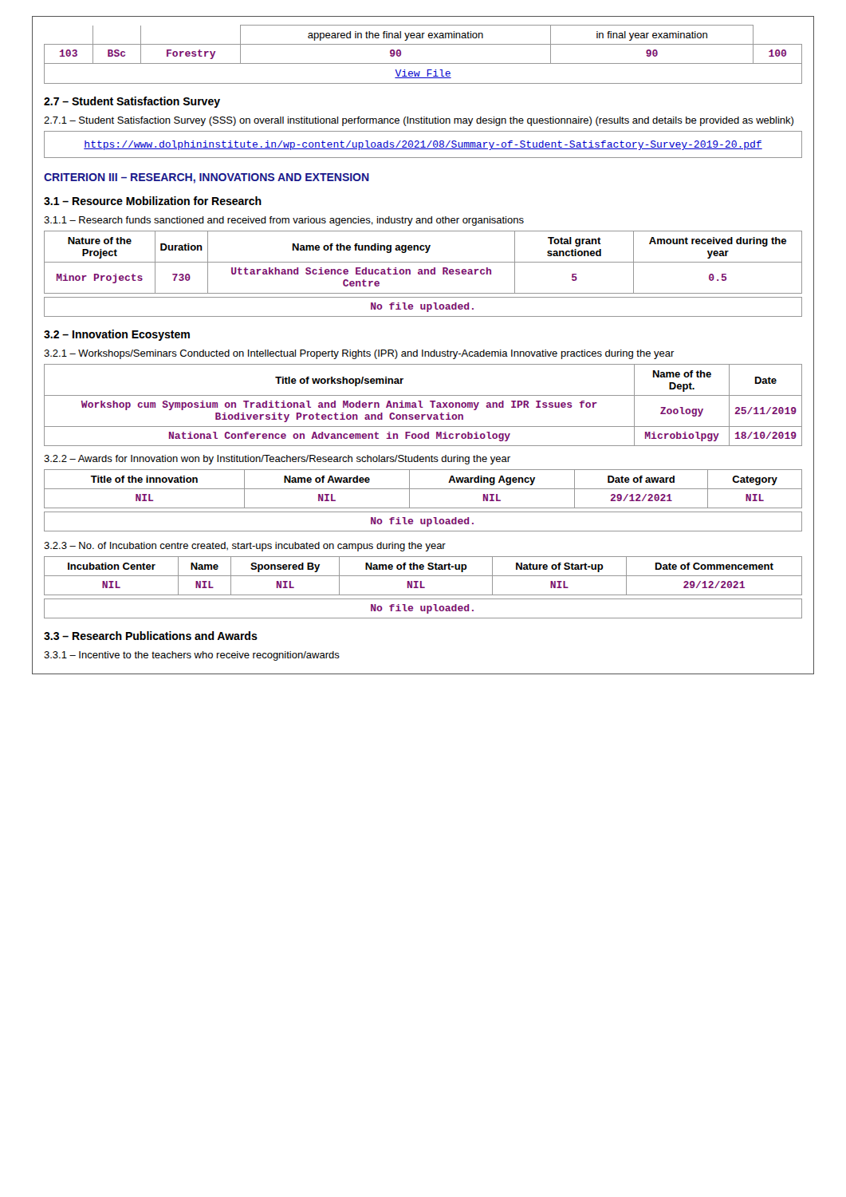| | | | appeared in the final year examination | in final year examination | |
| 103 | BSc | Forestry | 90 | 90 | 100 |
| View File |
2.7 – Student Satisfaction Survey
2.7.1 – Student Satisfaction Survey (SSS) on overall institutional performance (Institution may design the questionnaire) (results and details be provided as weblink)
https://www.dolphininstitute.in/wp-content/uploads/2021/08/Summary-of-Student-Satisfactory-Survey-2019-20.pdf
CRITERION III – RESEARCH, INNOVATIONS AND EXTENSION
3.1 – Resource Mobilization for Research
3.1.1 – Research funds sanctioned and received from various agencies, industry and other organisations
| Nature of the Project | Duration | Name of the funding agency | Total grant sanctioned | Amount received during the year |
| --- | --- | --- | --- | --- |
| Minor Projects | 730 | Uttarakhand Science Education and Research Centre | 5 | 0.5 |
No file uploaded.
3.2 – Innovation Ecosystem
3.2.1 – Workshops/Seminars Conducted on Intellectual Property Rights (IPR) and Industry-Academia Innovative practices during the year
| Title of workshop/seminar | Name of the Dept. | Date |
| --- | --- | --- |
| Workshop cum Symposium on Traditional and Modern Animal Taxonomy and IPR Issues for Biodiversity Protection and Conservation | Zoology | 25/11/2019 |
| National Conference on Advancement in Food Microbiology | Microbiolpgy | 18/10/2019 |
3.2.2 – Awards for Innovation won by Institution/Teachers/Research scholars/Students during the year
| Title of the innovation | Name of Awardee | Awarding Agency | Date of award | Category |
| --- | --- | --- | --- | --- |
| NIL | NIL | NIL | 29/12/2021 | NIL |
No file uploaded.
3.2.3 – No. of Incubation centre created, start-ups incubated on campus during the year
| Incubation Center | Name | Sponsered By | Name of the Start-up | Nature of Start-up | Date of Commencement |
| --- | --- | --- | --- | --- | --- |
| NIL | NIL | NIL | NIL | NIL | 29/12/2021 |
No file uploaded.
3.3 – Research Publications and Awards
3.3.1 – Incentive to the teachers who receive recognition/awards